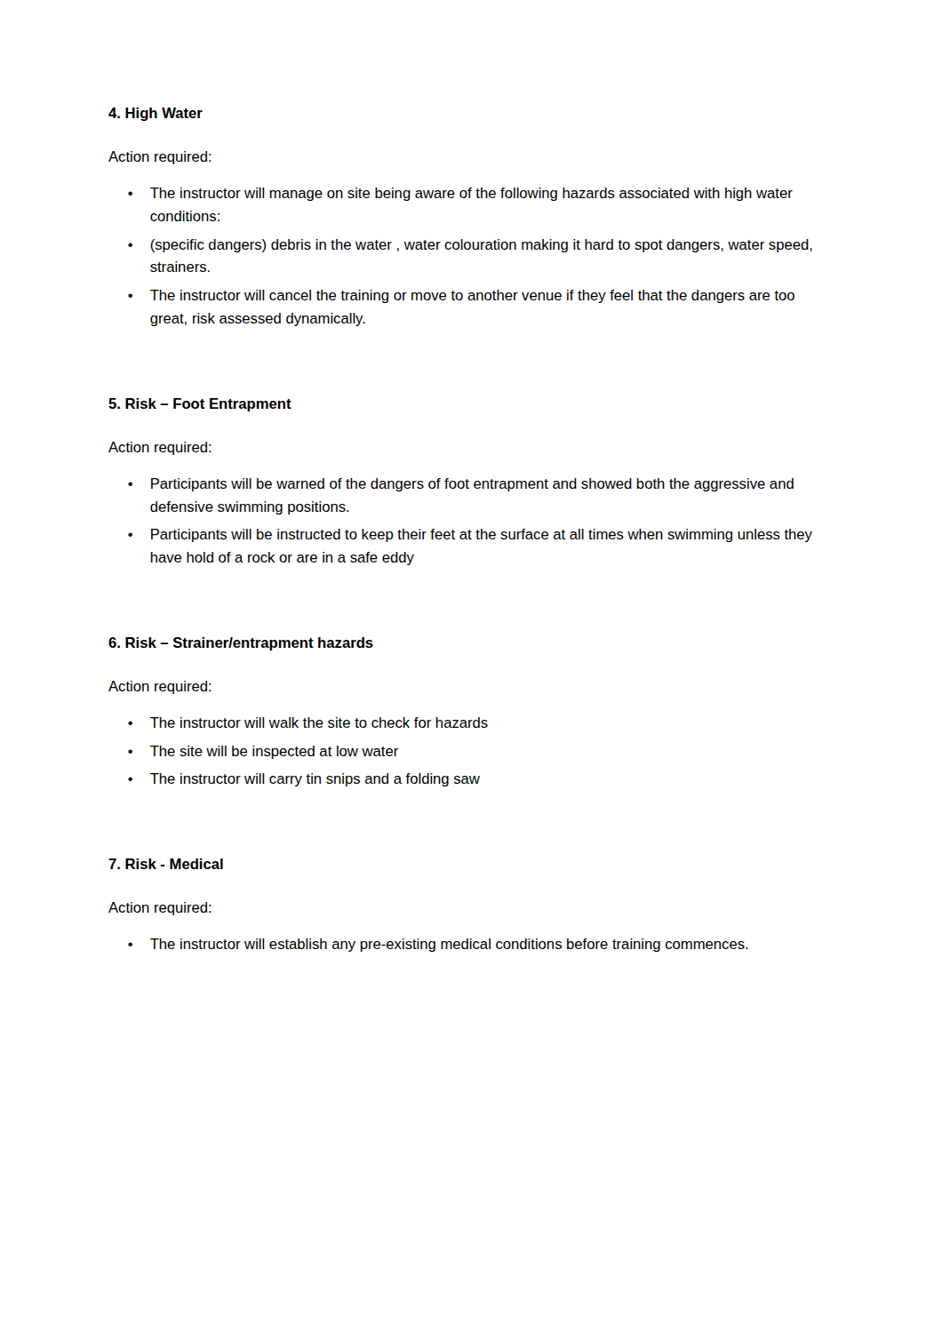4. High Water
Action required:
The instructor will manage on site being aware of the following hazards associated with high water conditions:
(specific dangers) debris in the water , water colouration making it hard to spot dangers, water speed, strainers.
The instructor will cancel the training or move to another venue if they feel that the dangers are too great, risk assessed dynamically.
5. Risk – Foot Entrapment
Action required:
Participants will be warned of the dangers of foot entrapment and showed both the aggressive and defensive swimming positions.
Participants will be instructed to keep their feet at the surface at all times when swimming unless they have hold of a rock or are in a safe eddy
6. Risk – Strainer/entrapment hazards
Action required:
The instructor will walk the site to check for hazards
The site will be inspected at low water
The instructor will carry tin snips and a folding saw
7. Risk - Medical
Action required:
The instructor will establish any pre-existing medical conditions before training commences.